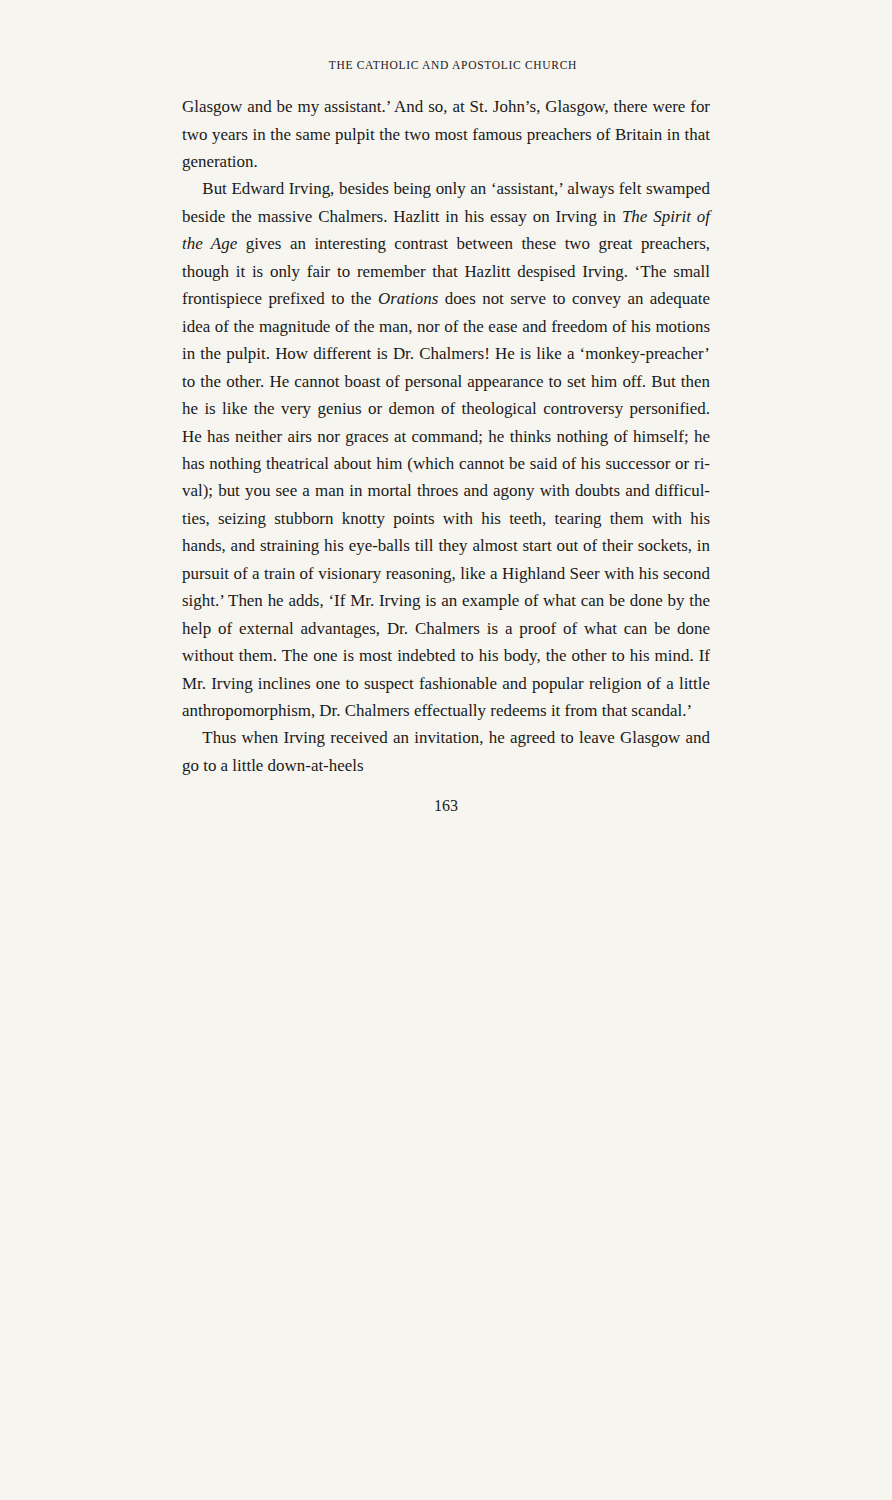The Catholic and Apostolic Church
Glasgow and be my assistant.’ And so, at St. John’s, Glasgow, there were for two years in the same pulpit the two most famous preachers of Britain in that generation.
But Edward Irving, besides being only an ‘assistant,’ always felt swamped beside the massive Chalmers. Hazlitt in his essay on Irving in The Spirit of the Age gives an interesting contrast between these two great preachers, though it is only fair to remember that Hazlitt despised Irving. ‘The small frontispiece prefixed to the Orations does not serve to convey an adequate idea of the magnitude of the man, nor of the ease and freedom of his motions in the pulpit. How different is Dr. Chalmers! He is like a ‘monkey-preacher’ to the other. He cannot boast of personal appearance to set him off. But then he is like the very genius or demon of theological controversy personified. He has neither airs nor graces at command; he thinks nothing of himself; he has nothing theatrical about him (which cannot be said of his successor or rival); but you see a man in mortal throes and agony with doubts and difficulties, seizing stubborn knotty points with his teeth, tearing them with his hands, and straining his eye-balls till they almost start out of their sockets, in pursuit of a train of visionary reasoning, like a Highland Seer with his second sight.’ Then he adds, ‘If Mr. Irving is an example of what can be done by the help of external advantages, Dr. Chalmers is a proof of what can be done without them. The one is most indebted to his body, the other to his mind. If Mr. Irving inclines one to suspect fashionable and popular religion of a little anthropomorphism, Dr. Chalmers effectually redeems it from that scandal.’
Thus when Irving received an invitation, he agreed to leave Glasgow and go to a little down-at-heels
163